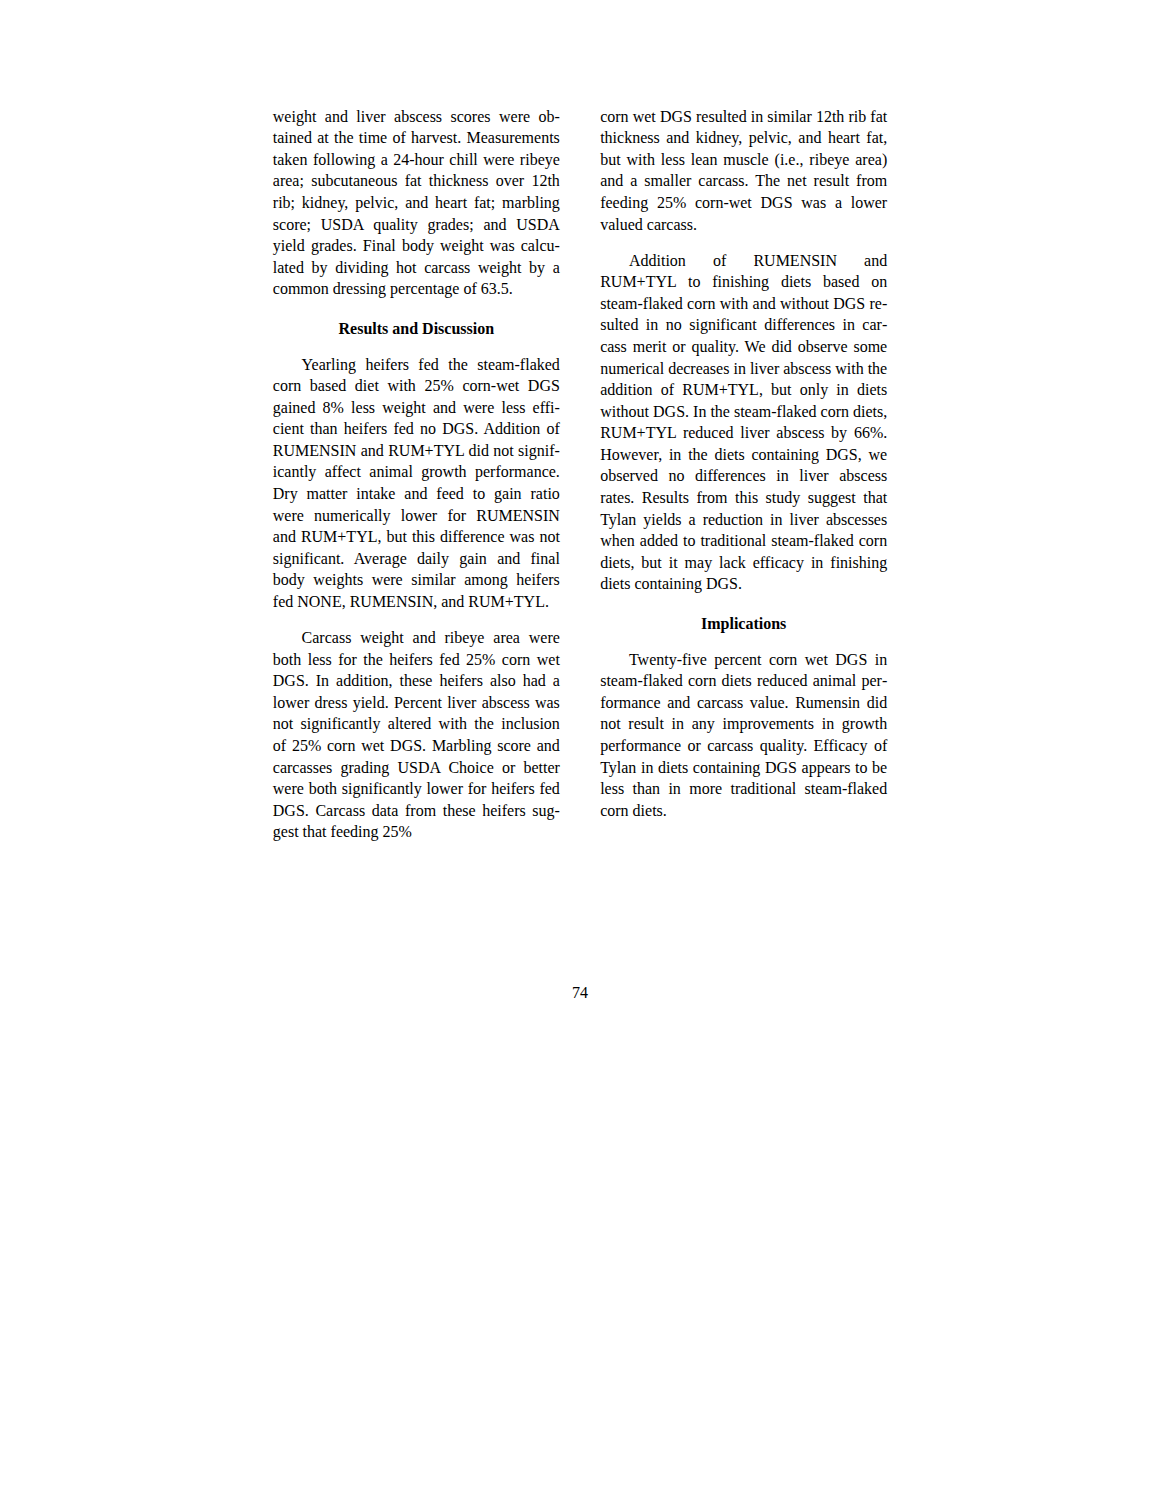weight and liver abscess scores were obtained at the time of harvest. Measurements taken following a 24-hour chill were ribeye area; subcutaneous fat thickness over 12th rib; kidney, pelvic, and heart fat; marbling score; USDA quality grades; and USDA yield grades. Final body weight was calculated by dividing hot carcass weight by a common dressing percentage of 63.5.
Results and Discussion
Yearling heifers fed the steam-flaked corn based diet with 25% corn-wet DGS gained 8% less weight and were less efficient than heifers fed no DGS. Addition of RUMENSIN and RUM+TYL did not significantly affect animal growth performance. Dry matter intake and feed to gain ratio were numerically lower for RUMENSIN and RUM+TYL, but this difference was not significant. Average daily gain and final body weights were similar among heifers fed NONE, RUMENSIN, and RUM+TYL.
Carcass weight and ribeye area were both less for the heifers fed 25% corn wet DGS. In addition, these heifers also had a lower dress yield. Percent liver abscess was not significantly altered with the inclusion of 25% corn wet DGS. Marbling score and carcasses grading USDA Choice or better were both significantly lower for heifers fed DGS. Carcass data from these heifers suggest that feeding 25%
corn wet DGS resulted in similar 12th rib fat thickness and kidney, pelvic, and heart fat, but with less lean muscle (i.e., ribeye area) and a smaller carcass. The net result from feeding 25% corn-wet DGS was a lower valued carcass.
Addition of RUMENSIN and RUM+TYL to finishing diets based on steam-flaked corn with and without DGS resulted in no significant differences in carcass merit or quality. We did observe some numerical decreases in liver abscess with the addition of RUM+TYL, but only in diets without DGS. In the steam-flaked corn diets, RUM+TYL reduced liver abscess by 66%. However, in the diets containing DGS, we observed no differences in liver abscess rates. Results from this study suggest that Tylan yields a reduction in liver abscesses when added to traditional steam-flaked corn diets, but it may lack efficacy in finishing diets containing DGS.
Implications
Twenty-five percent corn wet DGS in steam-flaked corn diets reduced animal performance and carcass value. Rumensin did not result in any improvements in growth performance or carcass quality. Efficacy of Tylan in diets containing DGS appears to be less than in more traditional steam-flaked corn diets.
74